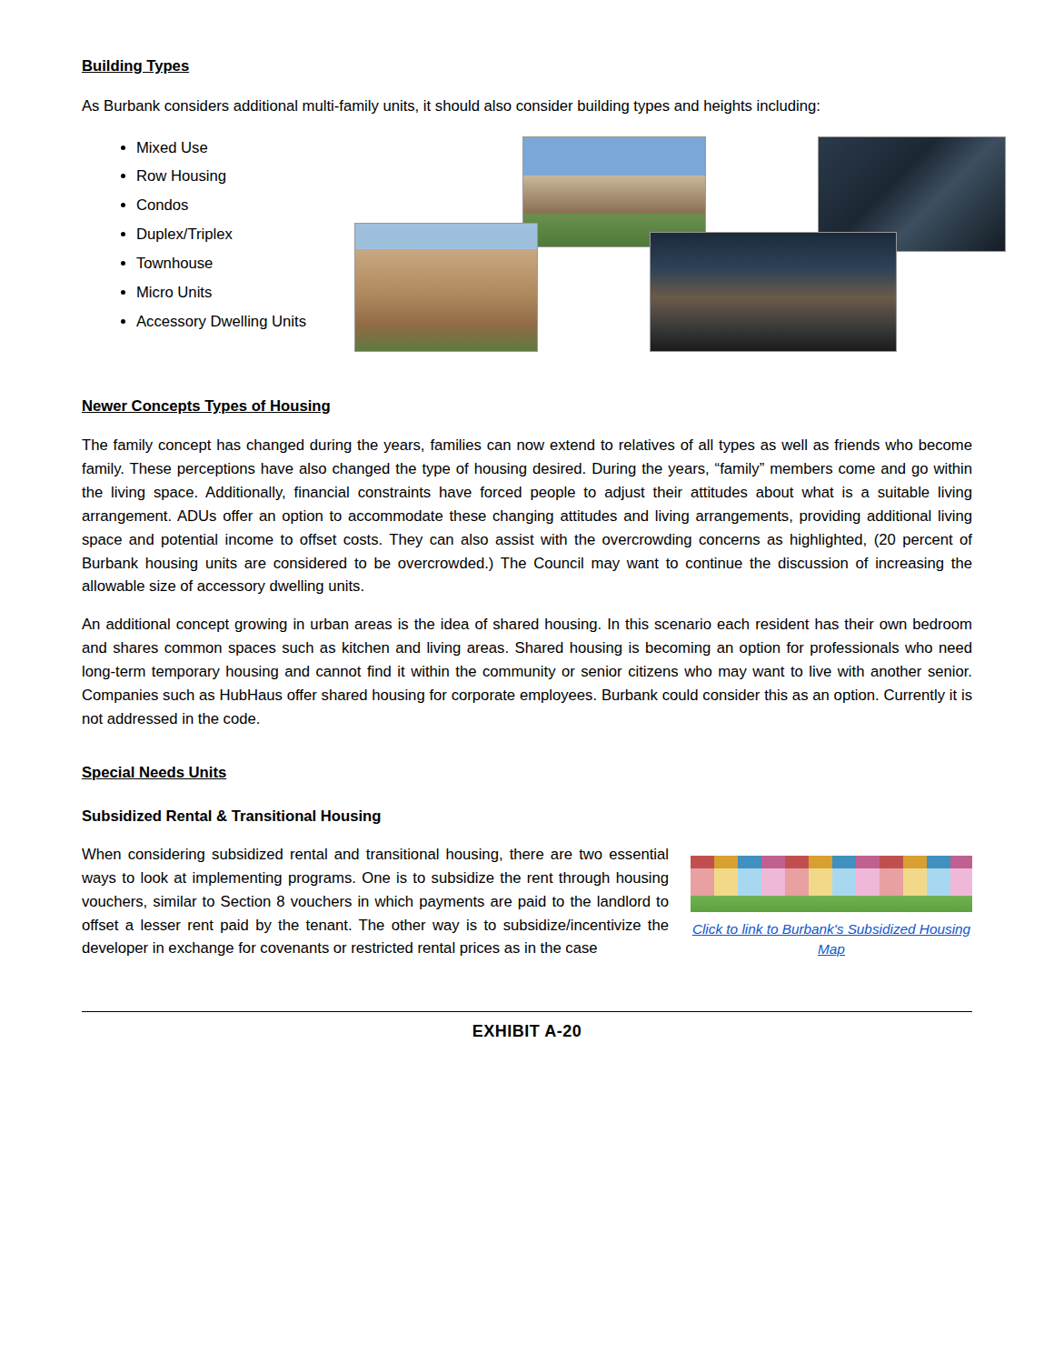Building Types
As Burbank considers additional multi-family units, it should also consider building types and heights including:
Mixed Use
Row Housing
Condos
Duplex/Triplex
Townhouse
Micro Units
Accessory Dwelling Units
Newer Concepts Types of Housing
The family concept has changed during the years, families can now extend to relatives of all types as well as friends who become family. These perceptions have also changed the type of housing desired. During the years, “family” members come and go within the living space. Additionally, financial constraints have forced people to adjust their attitudes about what is a suitable living arrangement. ADUs offer an option to accommodate these changing attitudes and living arrangements, providing additional living space and potential income to offset costs. They can also assist with the overcrowding concerns as highlighted, (20 percent of Burbank housing units are considered to be overcrowded.) The Council may want to continue the discussion of increasing the allowable size of accessory dwelling units.
An additional concept growing in urban areas is the idea of shared housing. In this scenario each resident has their own bedroom and shares common spaces such as kitchen and living areas. Shared housing is becoming an option for professionals who need long-term temporary housing and cannot find it within the community or senior citizens who may want to live with another senior. Companies such as HubHaus offer shared housing for corporate employees. Burbank could consider this as an option. Currently it is not addressed in the code.
Special Needs Units
Subsidized Rental & Transitional Housing
Click to link to Burbank's Subsidized Housing Map
When considering subsidized rental and transitional housing, there are two essential ways to look at implementing programs. One is to subsidize the rent through housing vouchers, similar to Section 8 vouchers in which payments are paid to the landlord to offset a lesser rent paid by the tenant. The other way is to subsidize/incentivize the developer in exchange for covenants or restricted rental prices as in the case
EXHIBIT A-20